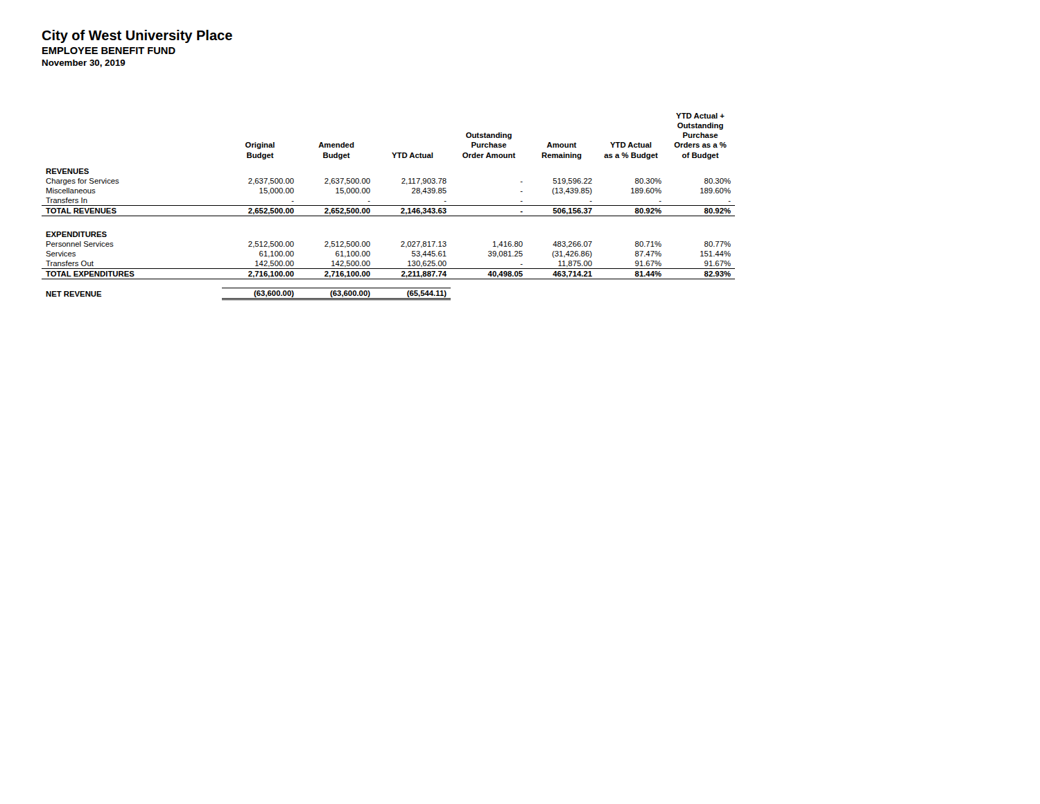City of West University Place
EMPLOYEE BENEFIT FUND
November 30, 2019
| | Original Budget | Amended Budget | YTD Actual | Outstanding Purchase Order Amount | Amount Remaining | YTD Actual as a % Budget | YTD Actual + Outstanding Purchase Orders as a % of Budget |
| --- | --- | --- | --- | --- | --- | --- | --- |
| REVENUES | |
| Charges for Services | 2,637,500.00 | 2,637,500.00 | 2,117,903.78 | - | 519,596.22 | 80.30% | 80.30% |
| Miscellaneous | 15,000.00 | 15,000.00 | 28,439.85 | - | (13,439.85) | 189.60% | 189.60% |
| Transfers In | - | - | - | - | - | - | - |
| TOTAL REVENUES | 2,652,500.00 | 2,652,500.00 | 2,146,343.63 | - | 506,156.37 | 80.92% | 80.92% |
| EXPENDITURES | |
| Personnel Services | 2,512,500.00 | 2,512,500.00 | 2,027,817.13 | 1,416.80 | 483,266.07 | 80.71% | 80.77% |
| Services | 61,100.00 | 61,100.00 | 53,445.61 | 39,081.25 | (31,426.86) | 87.47% | 151.44% |
| Transfers Out | 142,500.00 | 142,500.00 | 130,625.00 | - | 11,875.00 | 91.67% | 91.67% |
| TOTAL EXPENDITURES | 2,716,100.00 | 2,716,100.00 | 2,211,887.74 | 40,498.05 | 463,714.21 | 81.44% | 82.93% |
| NET REVENUE | (63,600.00) | (63,600.00) | (65,544.11) | | | | |